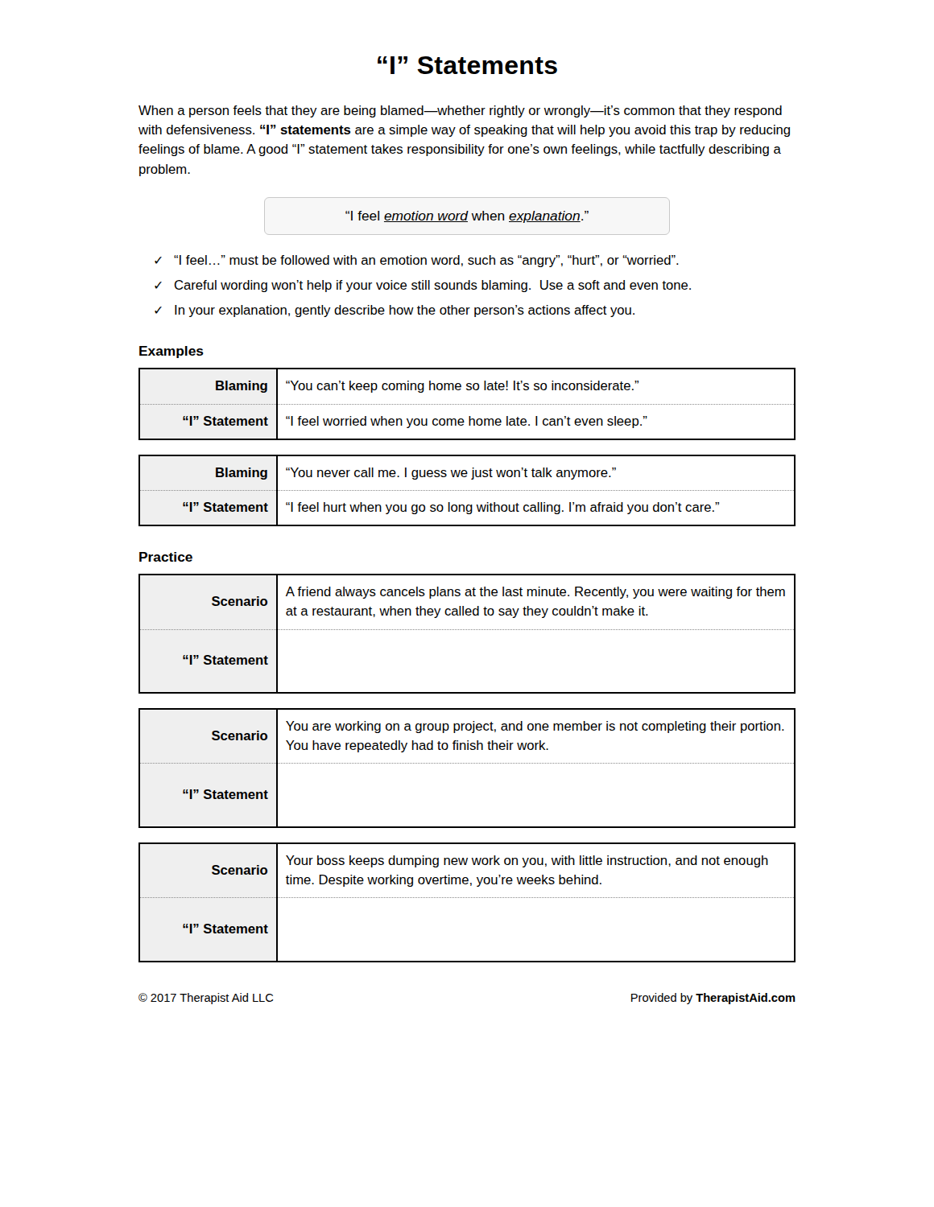“I” Statements
When a person feels that they are being blamed—whether rightly or wrongly—it’s common that they respond with defensiveness. “I” statements are a simple way of speaking that will help you avoid this trap by reducing feelings of blame. A good “I” statement takes responsibility for one’s own feelings, while tactfully describing a problem.
“I feel emotion word when explanation.”
“I feel…” must be followed with an emotion word, such as “angry”, “hurt”, or “worried”.
Careful wording won’t help if your voice still sounds blaming. Use a soft and even tone.
In your explanation, gently describe how the other person’s actions affect you.
Examples
| Blaming | “You can’t keep coming home so late! It’s so inconsiderate.” |
| “I” Statement | “I feel worried when you come home late. I can’t even sleep.” |
| Blaming | “You never call me. I guess we just won’t talk anymore.” |
| “I” Statement | “I feel hurt when you go so long without calling. I’m afraid you don’t care.” |
Practice
| Scenario | A friend always cancels plans at the last minute. Recently, you were waiting for them at a restaurant, when they called to say they couldn’t make it. |
| “I” Statement | |
| Scenario | You are working on a group project, and one member is not completing their portion. You have repeatedly had to finish their work. |
| “I” Statement | |
| Scenario | Your boss keeps dumping new work on you, with little instruction, and not enough time. Despite working overtime, you’re weeks behind. |
| “I” Statement | |
© 2017 Therapist Aid LLC Provided by TherapistAid.com